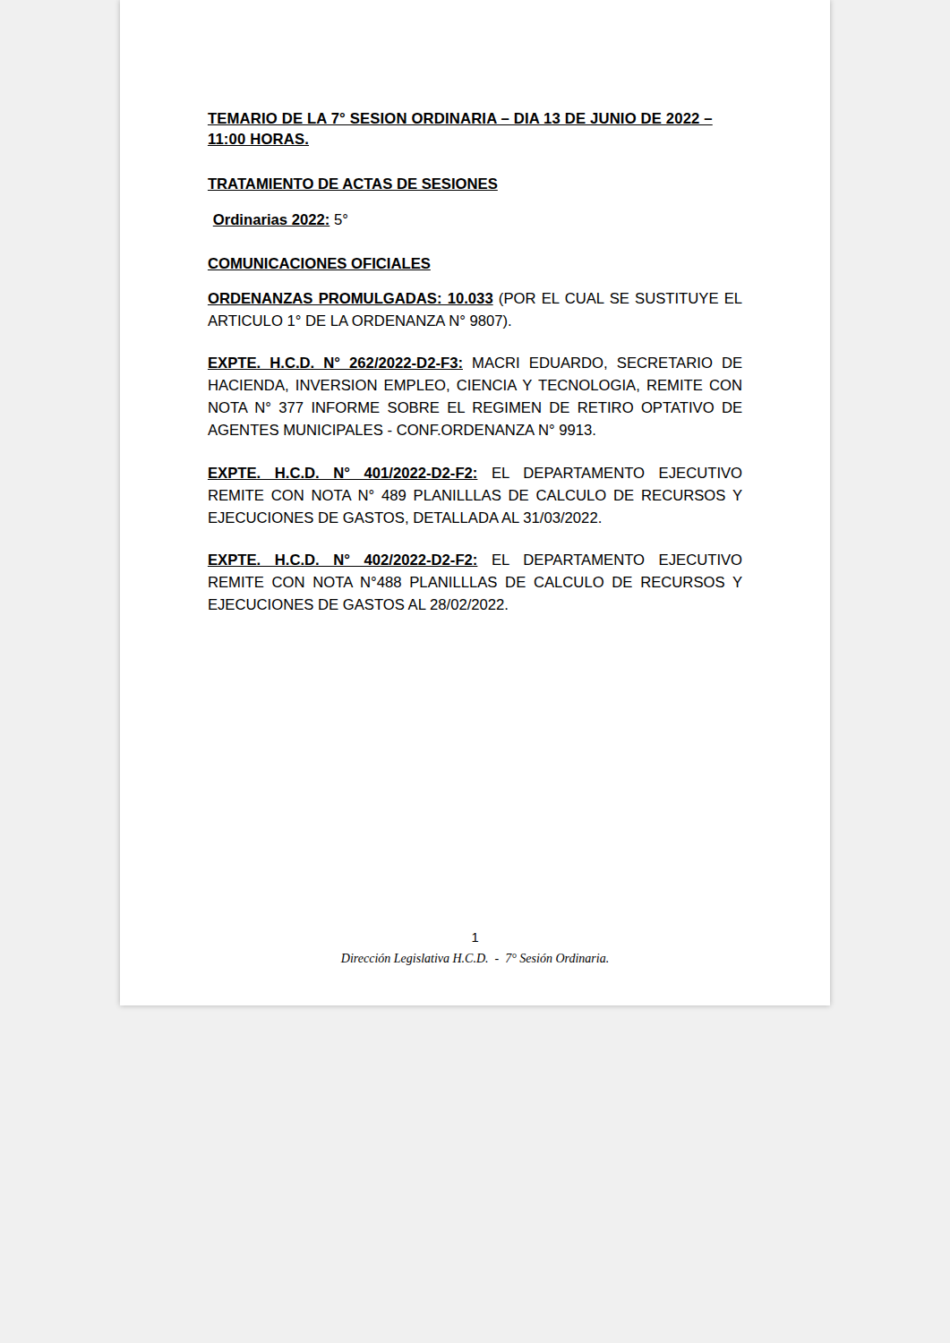TEMARIO DE LA 7° SESION ORDINARIA – DIA 13 DE JUNIO DE 2022 – 11:00 HORAS.
TRATAMIENTO DE ACTAS DE SESIONES
Ordinarias 2022: 5°
COMUNICACIONES OFICIALES
ORDENANZAS PROMULGADAS: 10.033 (POR EL CUAL SE SUSTITUYE EL ARTICULO 1° DE LA ORDENANZA N° 9807).
EXPTE. H.C.D. N° 262/2022-D2-F3: MACRI EDUARDO, SECRETARIO DE HACIENDA, INVERSION EMPLEO, CIENCIA Y TECNOLOGIA, REMITE CON NOTA N° 377 INFORME SOBRE EL REGIMEN DE RETIRO OPTATIVO DE AGENTES MUNICIPALES - CONF.ORDENANZA N° 9913.
EXPTE. H.C.D. N° 401/2022-D2-F2: EL DEPARTAMENTO EJECUTIVO REMITE CON NOTA N° 489 PLANILLLAS DE CALCULO DE RECURSOS Y EJECUCIONES DE GASTOS, DETALLADA AL 31/03/2022.
EXPTE. H.C.D. N° 402/2022-D2-F2: EL DEPARTAMENTO EJECUTIVO REMITE CON NOTA N°488 PLANILLLAS DE CALCULO DE RECURSOS Y EJECUCIONES DE GASTOS AL 28/02/2022.
1 Dirección Legislativa H.C.D. - 7° Sesión Ordinaria.